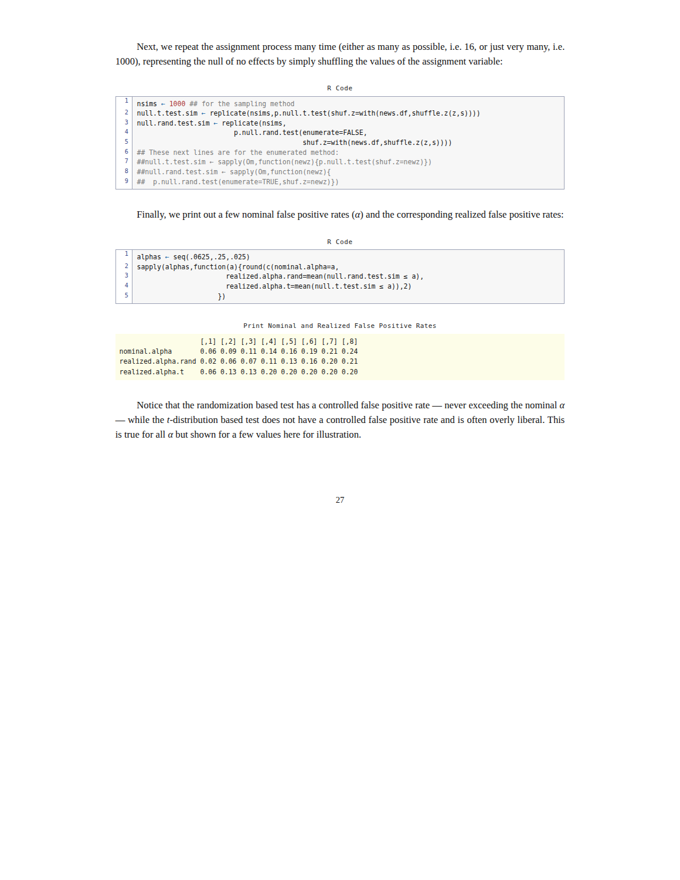Next, we repeat the assignment process many time (either as many as possible, i.e. 16, or just very many, i.e. 1000), representing the null of no effects by simply shuffling the values of the assignment variable:
R Code
| 1 | nsims ← 1000 ## for the sampling method |
| 2 | null.t.test.sim ← replicate(nsims,p.null.t.test(shuf.z=with(news.df,shuffle.z(z,s)))) |
| 3 | null.rand.test.sim ← replicate(nsims, |
| 4 | p.null.rand.test(enumerate=FALSE, |
| 5 | shuf.z=with(news.df,shuffle.z(z,s)))) |
| 6 | ## These next lines are for the enumerated method: |
| 7 | ##null.t.test.sim ← sapply(Om,function(newz){p.null.t.test(shuf.z=newz)}) |
| 8 | ##null.rand.test.sim ← sapply(Om,function(newz){ |
| 9 | ## p.null.rand.test(enumerate=TRUE,shuf.z=newz)}) |
Finally, we print out a few nominal false positive rates (α) and the corresponding realized false positive rates:
R Code
| 1 | alphas ← seq(.0625,.25,.025) |
| 2 | sapply(alphas,function(a){round(c(nominal.alpha=a, |
| 3 | realized.alpha.rand=mean(null.rand.test.sim ≤ a), |
| 4 | realized.alpha.t=mean(null.t.test.sim ≤ a)),2) |
| 5 | }) |
Print Nominal and Realized False Positive Rates
                    [,1] [,2] [,3] [,4] [,5] [,6] [,7] [,8]
nominal.alpha       0.06 0.09 0.11 0.14 0.16 0.19 0.21 0.24
realized.alpha.rand 0.02 0.06 0.07 0.11 0.13 0.16 0.20 0.21
realized.alpha.t    0.06 0.13 0.13 0.20 0.20 0.20 0.20 0.20
Notice that the randomization based test has a controlled false positive rate — never exceeding the nominal α — while the t-distribution based test does not have a controlled false positive rate and is often overly liberal. This is true for all α but shown for a few values here for illustration.
27